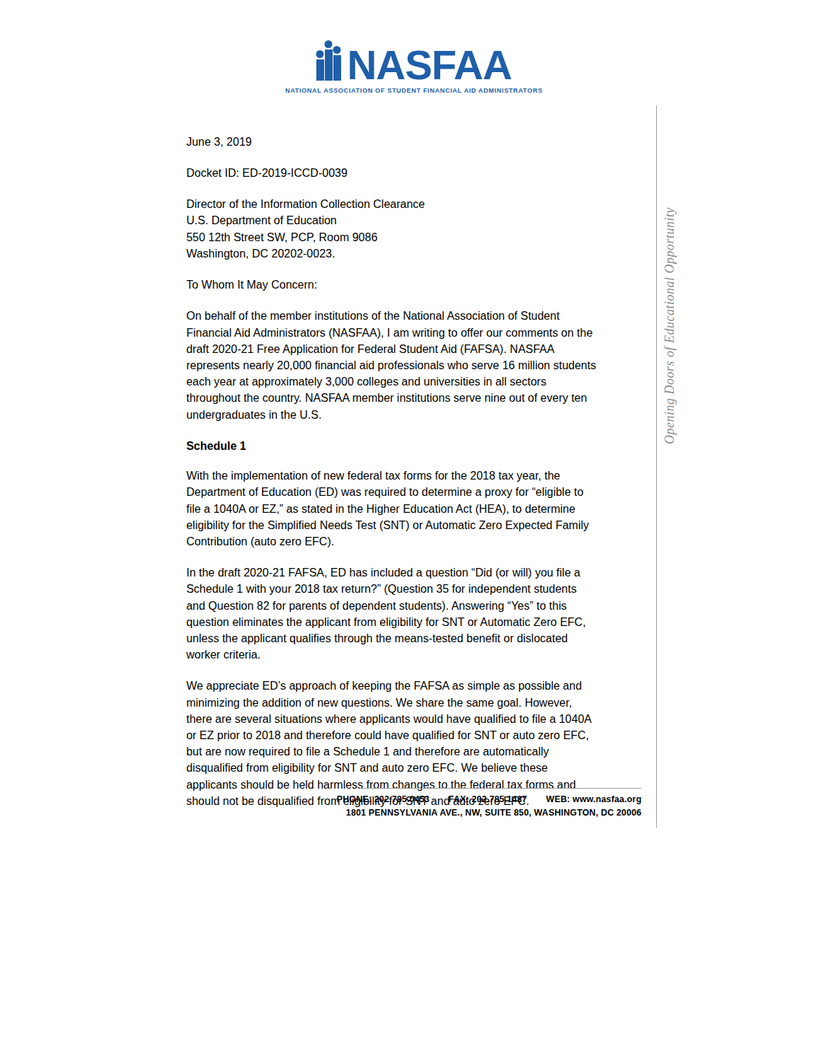NASFAA
NATIONAL ASSOCIATION OF STUDENT FINANCIAL AID ADMINISTRATORS
Opening Doors of Educational Opportunity
June 3, 2019
Docket ID: ED-2019-ICCD-0039
Director of the Information Collection Clearance
U.S. Department of Education
550 12th Street SW, PCP, Room 9086
Washington, DC 20202-0023.
To Whom It May Concern:
On behalf of the member institutions of the National Association of Student Financial Aid Administrators (NASFAA), I am writing to offer our comments on the draft 2020-21 Free Application for Federal Student Aid (FAFSA). NASFAA represents nearly 20,000 financial aid professionals who serve 16 million students each year at approximately 3,000 colleges and universities in all sectors throughout the country. NASFAA member institutions serve nine out of every ten undergraduates in the U.S.
Schedule 1
With the implementation of new federal tax forms for the 2018 tax year, the Department of Education (ED) was required to determine a proxy for “eligible to file a 1040A or EZ,” as stated in the Higher Education Act (HEA), to determine eligibility for the Simplified Needs Test (SNT) or Automatic Zero Expected Family Contribution (auto zero EFC).
In the draft 2020-21 FAFSA, ED has included a question “Did (or will) you file a Schedule 1 with your 2018 tax return?” (Question 35 for independent students and Question 82 for parents of dependent students). Answering “Yes” to this question eliminates the applicant from eligibility for SNT or Automatic Zero EFC, unless the applicant qualifies through the means-tested benefit or dislocated worker criteria.
We appreciate ED’s approach of keeping the FAFSA as simple as possible and minimizing the addition of new questions. We share the same goal. However, there are several situations where applicants would have qualified to file a 1040A or EZ prior to 2018 and therefore could have qualified for SNT or auto zero EFC, but are now required to file a Schedule 1 and therefore are automatically disqualified from eligibility for SNT and auto zero EFC. We believe these applicants should be held harmless from changes to the federal tax forms and should not be disqualified from eligibility for SNT and auto zero EFC.
PHONE: 202.785.0453 FAX: 202.785.1487 WEB: www.nasfaa.org
1801 PENNSYLVANIA AVE., NW, SUITE 850, WASHINGTON, DC 20006